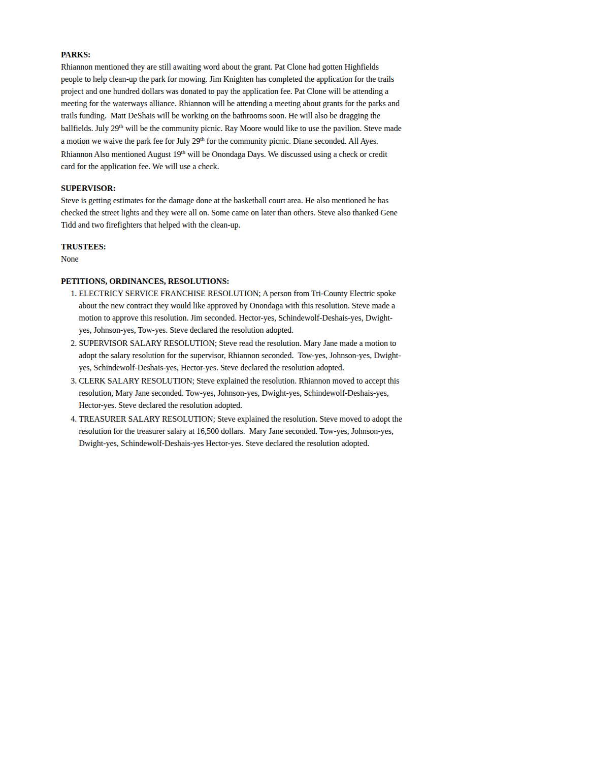Parks:
Rhiannon mentioned they are still awaiting word about the grant. Pat Clone had gotten Highfields people to help clean-up the park for mowing. Jim Knighten has completed the application for the trails project and one hundred dollars was donated to pay the application fee. Pat Clone will be attending a meeting for the waterways alliance. Rhiannon will be attending a meeting about grants for the parks and trails funding. Matt DeShais will be working on the bathrooms soon. He will also be dragging the ballfields. July 29th will be the community picnic. Ray Moore would like to use the pavilion. Steve made a motion we waive the park fee for July 29th for the community picnic. Diane seconded. All Ayes. Rhiannon Also mentioned August 19th will be Onondaga Days. We discussed using a check or credit card for the application fee. We will use a check.
Supervisor:
Steve is getting estimates for the damage done at the basketball court area. He also mentioned he has checked the street lights and they were all on. Some came on later than others. Steve also thanked Gene Tidd and two firefighters that helped with the clean-up.
Trustees:
None
Petitions, Ordinances, Resolutions:
ELECTRICY SERVICE FRANCHISE RESOLUTION; A person from Tri-County Electric spoke about the new contract they would like approved by Onondaga with this resolution. Steve made a motion to approve this resolution. Jim seconded. Hector-yes, Schindewolf-Deshais-yes, Dwight-yes, Johnson-yes, Tow-yes. Steve declared the resolution adopted.
SUPERVISOR SALARY RESOLUTION; Steve read the resolution. Mary Jane made a motion to adopt the salary resolution for the supervisor, Rhiannon seconded. Tow-yes, Johnson-yes, Dwight-yes, Schindewolf-Deshais-yes, Hector-yes. Steve declared the resolution adopted.
CLERK SALARY RESOLUTION; Steve explained the resolution. Rhiannon moved to accept this resolution, Mary Jane seconded. Tow-yes, Johnson-yes, Dwight-yes, Schindewolf-Deshais-yes, Hector-yes. Steve declared the resolution adopted.
TREASURER SALARY RESOLUTION; Steve explained the resolution. Steve moved to adopt the resolution for the treasurer salary at 16,500 dollars. Mary Jane seconded. Tow-yes, Johnson-yes, Dwight-yes, Schindewolf-Deshais-yes Hector-yes. Steve declared the resolution adopted.